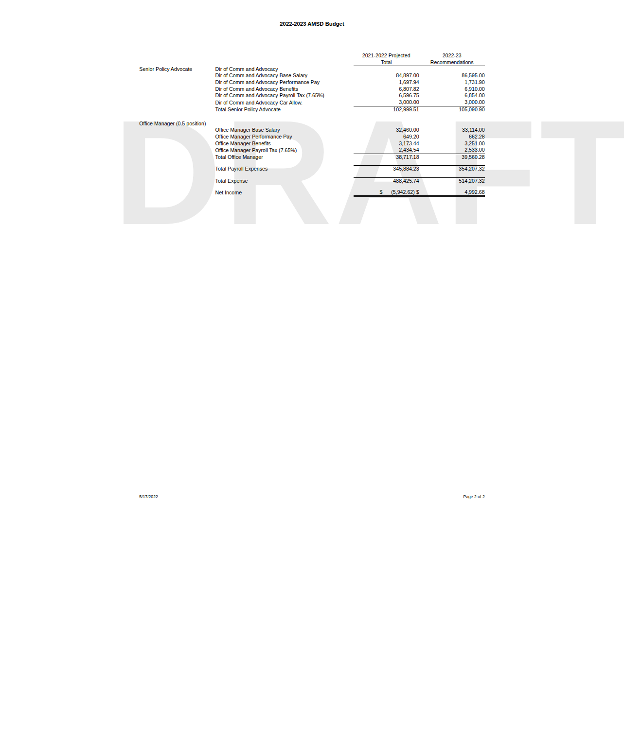DRAFT
2022-2023 AMSD Budget
| | | 2021-2022 Projected | 2022-23 |
| | | Total | Recommendations |
| Senior Policy Advocate | Dir of Comm and Advocacy | | |
| | Dir of Comm and Advocacy Base Salary | 84,897.00 | 86,595.00 |
| | Dir of Comm and Advocacy Performance Pay | 1,697.94 | 1,731.90 |
| | Dir of Comm and Advocacy Benefits | 6,807.82 | 6,910.00 |
| | Dir of Comm and Advocacy Payroll Tax (7.65%) | 6,596.75 | 6,854.00 |
| | Dir of Comm and Advocacy Car Allow. | 3,000.00 | 3,000.00 |
| | Total Senior Policy Advocate | 102,999.51 | 105,090.90 |
| Office Manager (0.5 position) | | | |
| | Office Manager Base Salary | 32,460.00 | 33,114.00 |
| | Office Manager Performance Pay | 649.20 | 662.28 |
| | Office Manager Benefits | 3,173.44 | 3,251.00 |
| | Office Manager Payroll Tax (7.65%) | 2,434.54 | 2,533.00 |
| | Total Office Manager | 38,717.18 | 39,560.28 |
| | Total Payroll Expenses | 345,884.23 | 354,207.32 |
| | Total Expense | 488,425.74 | 514,207.32 |
| | Net Income | $ (5,942.62) $ | 4,992.68 |
5/17/2022 Page 2 of 2